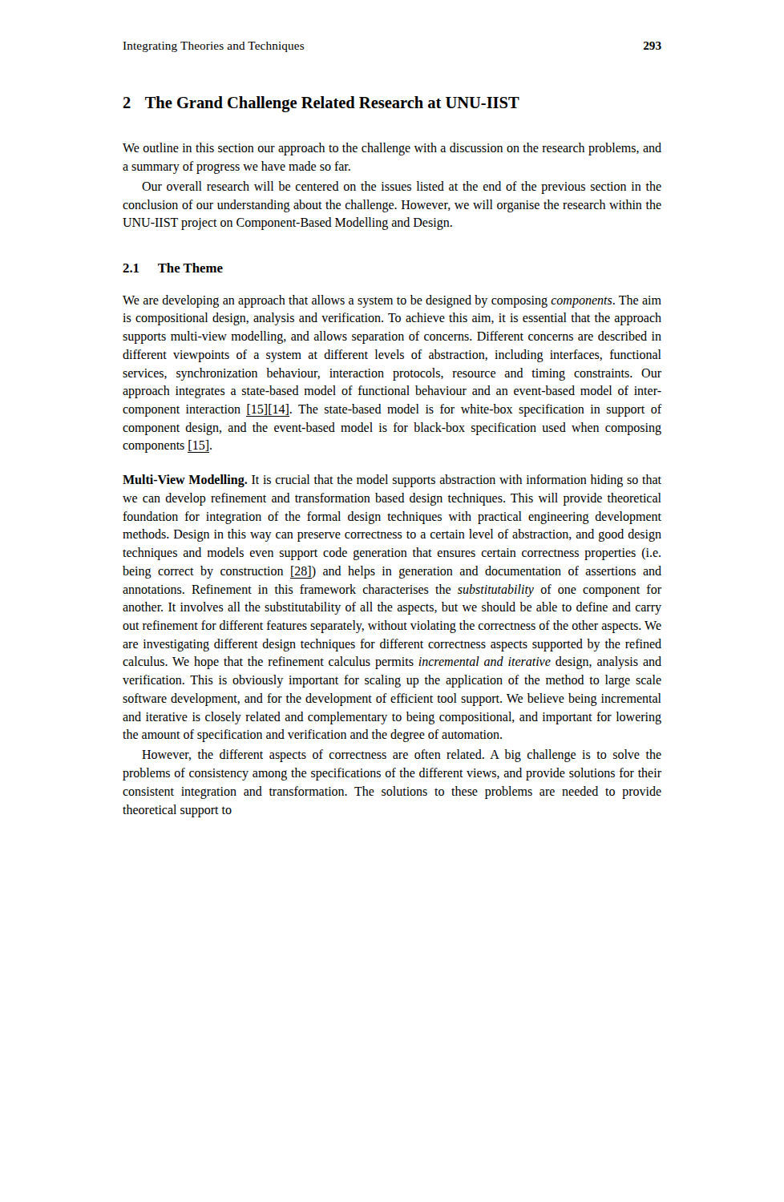Integrating Theories and Techniques 293
2 The Grand Challenge Related Research at UNU-IIST
We outline in this section our approach to the challenge with a discussion on the research problems, and a summary of progress we have made so far.
Our overall research will be centered on the issues listed at the end of the previous section in the conclusion of our understanding about the challenge. However, we will organise the research within the UNU-IIST project on Component-Based Modelling and Design.
2.1 The Theme
We are developing an approach that allows a system to be designed by composing components. The aim is compositional design, analysis and verification. To achieve this aim, it is essential that the approach supports multi-view modelling, and allows separation of concerns. Different concerns are described in different viewpoints of a system at different levels of abstraction, including interfaces, functional services, synchronization behaviour, interaction protocols, resource and timing constraints. Our approach integrates a state-based model of functional behaviour and an event-based model of inter-component interaction [15][14]. The state-based model is for white-box specification in support of component design, and the event-based model is for black-box specification used when composing components [15].
Multi-View Modelling. It is crucial that the model supports abstraction with information hiding so that we can develop refinement and transformation based design techniques. This will provide theoretical foundation for integration of the formal design techniques with practical engineering development methods. Design in this way can preserve correctness to a certain level of abstraction, and good design techniques and models even support code generation that ensures certain correctness properties (i.e. being correct by construction [28]) and helps in generation and documentation of assertions and annotations. Refinement in this framework characterises the substitutability of one component for another. It involves all the substitutability of all the aspects, but we should be able to define and carry out refinement for different features separately, without violating the correctness of the other aspects. We are investigating different design techniques for different correctness aspects supported by the refined calculus. We hope that the refinement calculus permits incremental and iterative design, analysis and verification. This is obviously important for scaling up the application of the method to large scale software development, and for the development of efficient tool support. We believe being incremental and iterative is closely related and complementary to being compositional, and important for lowering the amount of specification and verification and the degree of automation.
However, the different aspects of correctness are often related. A big challenge is to solve the problems of consistency among the specifications of the different views, and provide solutions for their consistent integration and transformation. The solutions to these problems are needed to provide theoretical support to